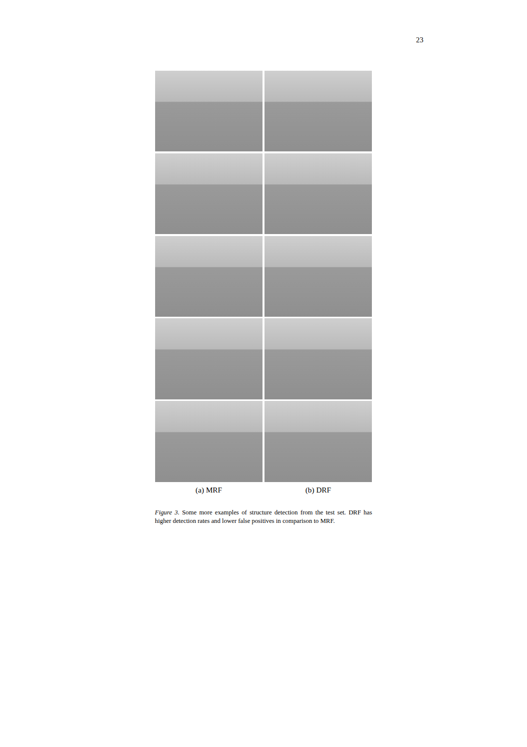23
(a) MRF
(b) DRF
Figure 3. Some more examples of structure detection from the test set. DRF has higher detection rates and lower false positives in comparison to MRF.